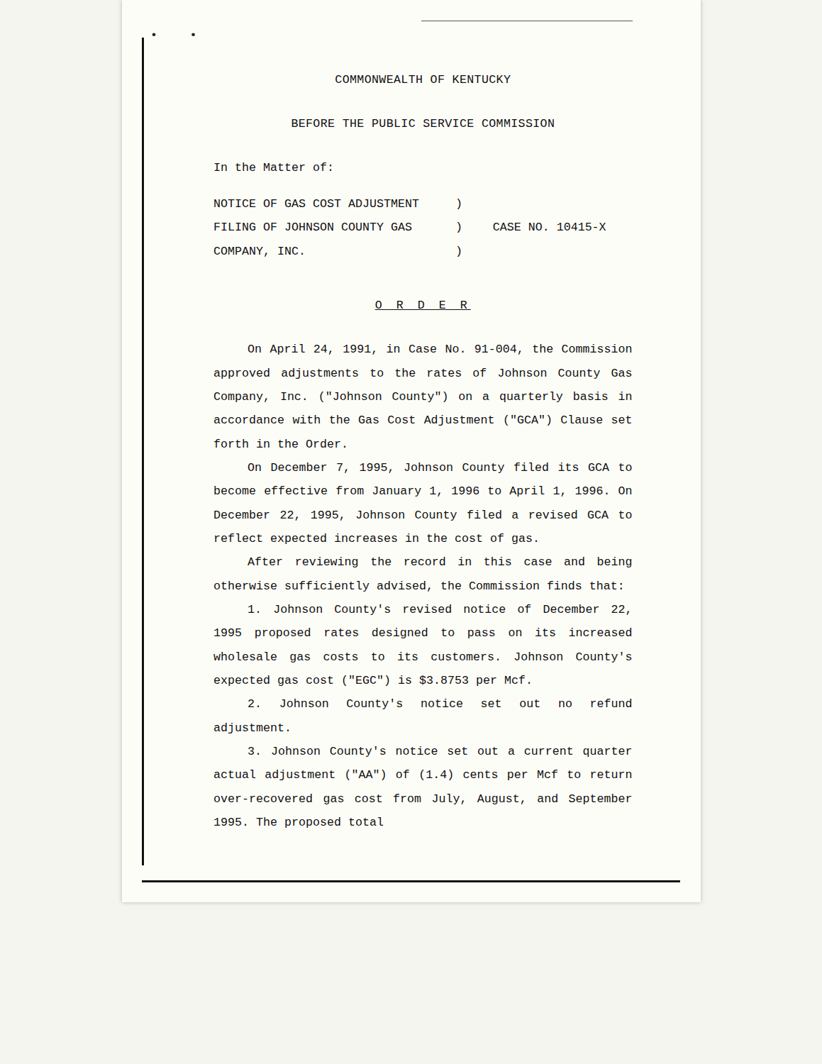• •
COMMONWEALTH OF KENTUCKY
BEFORE THE PUBLIC SERVICE COMMISSION
In the Matter of:
| NOTICE OF GAS COST ADJUSTMENT | ) | |
| FILING OF JOHNSON COUNTY GAS | ) | CASE NO. 10415-X |
| COMPANY, INC. | ) | |
O R D E R
On April 24, 1991, in Case No. 91-004, the Commission approved adjustments to the rates of Johnson County Gas Company, Inc. ("Johnson County") on a quarterly basis in accordance with the Gas Cost Adjustment ("GCA") Clause set forth in the Order.
On December 7, 1995, Johnson County filed its GCA to become effective from January 1, 1996 to April 1, 1996. On December 22, 1995, Johnson County filed a revised GCA to reflect expected increases in the cost of gas.
After reviewing the record in this case and being otherwise sufficiently advised, the Commission finds that:
1. Johnson County's revised notice of December 22, 1995 proposed rates designed to pass on its increased wholesale gas costs to its customers. Johnson County's expected gas cost ("EGC") is $3.8753 per Mcf.
2. Johnson County's notice set out no refund adjustment.
3. Johnson County's notice set out a current quarter actual adjustment ("AA") of (1.4) cents per Mcf to return over-recovered gas cost from July, August, and September 1995. The proposed total